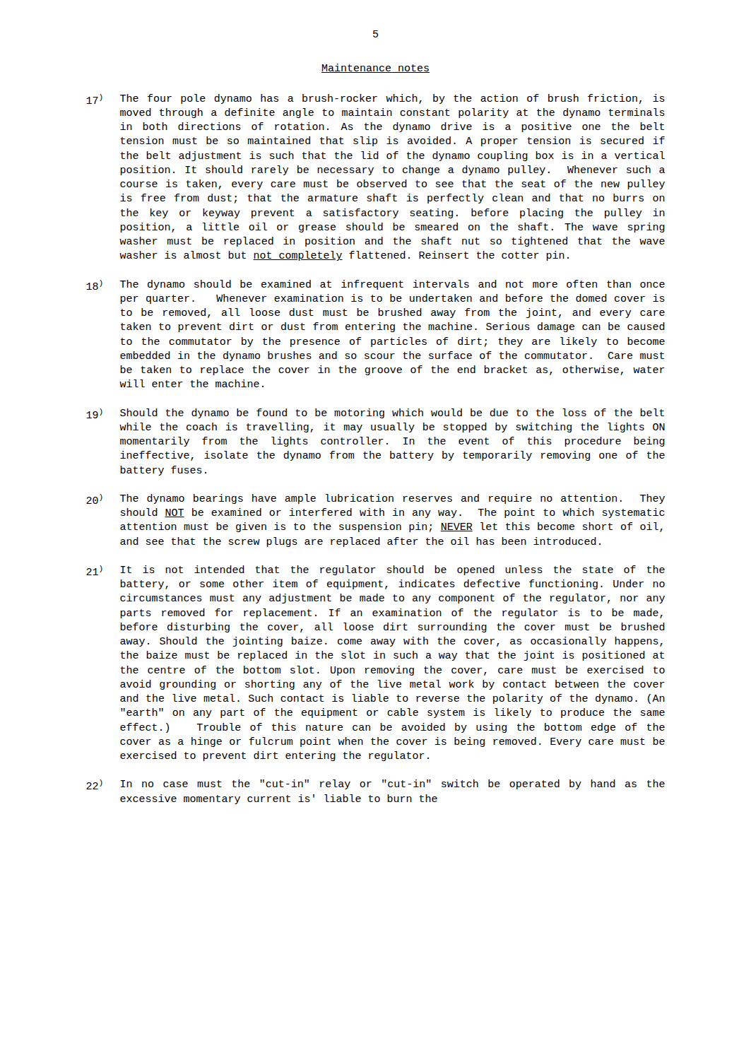5
Maintenance notes
17)
The four pole dynamo has a brush-rocker which, by the action of brush friction, is moved through a definite angle to maintain constant polarity at the dynamo terminals in both directions of rotation. As the dynamo drive is a positive one the belt tension must be so maintained that slip is avoided. A proper tension is secured if the belt adjustment is such that the lid of the dynamo coupling box is in a vertical position. It should rarely be necessary to change a dynamo pulley. Whenever such a course is taken, every care must be observed to see that the seat of the new pulley is free from dust; that the armature shaft is perfectly clean and that no burrs on the key or keyway prevent a satisfactory seating. before placing the pulley in position, a little oil or grease should be smeared on the shaft. The wave spring washer must be replaced in position and the shaft nut so tightened that the wave washer is almost but not completely flattened. Reinsert the cotter pin.
18)
The dynamo should be examined at infrequent intervals and not more often than once per quarter. Whenever examination is to be undertaken and before the domed cover is to be removed, all loose dust must be brushed away from the joint, and every care taken to prevent dirt or dust from entering the machine. Serious damage can be caused to the commutator by the presence of particles of dirt; they are likely to become embedded in the dynamo brushes and so scour the surface of the commutator. Care must be taken to replace the cover in the groove of the end bracket as, otherwise, water will enter the machine.
19)
Should the dynamo be found to be motoring which would be due to the loss of the belt while the coach is travelling, it may usually be stopped by switching the lights ON momentarily from the lights controller. In the event of this procedure being ineffective, isolate the dynamo from the battery by temporarily removing one of the battery fuses.
20)
The dynamo bearings have ample lubrication reserves and require no attention. They should NOT be examined or interfered with in any way. The point to which systematic attention must be given is to the suspension pin; NEVER let this become short of oil, and see that the screw plugs are replaced after the oil has been introduced.
21)
It is not intended that the regulator should be opened unless the state of the battery, or some other item of equipment, indicates defective functioning. Under no circumstances must any adjustment be made to any component of the regulator, nor any parts removed for replacement. If an examination of the regulator is to be made, before disturbing the cover, all loose dirt surrounding the cover must be brushed away. Should the jointing baize. come away with the cover, as occasionally happens, the baize must be replaced in the slot in such a way that the joint is positioned at the centre of the bottom slot. Upon removing the cover, care must be exercised to avoid grounding or shorting any of the live metal work by contact between the cover and the live metal. Such contact is liable to reverse the polarity of the dynamo. (An "earth" on any part of the equipment or cable system is likely to produce the same effect.) Trouble of this nature can be avoided by using the bottom edge of the cover as a hinge or fulcrum point when the cover is being removed. Every care must be exercised to prevent dirt entering the regulator.
22)
In no case must the "cut-in" relay or "cut-in" switch be operated by hand as the excessive momentary current is' liable to burn the